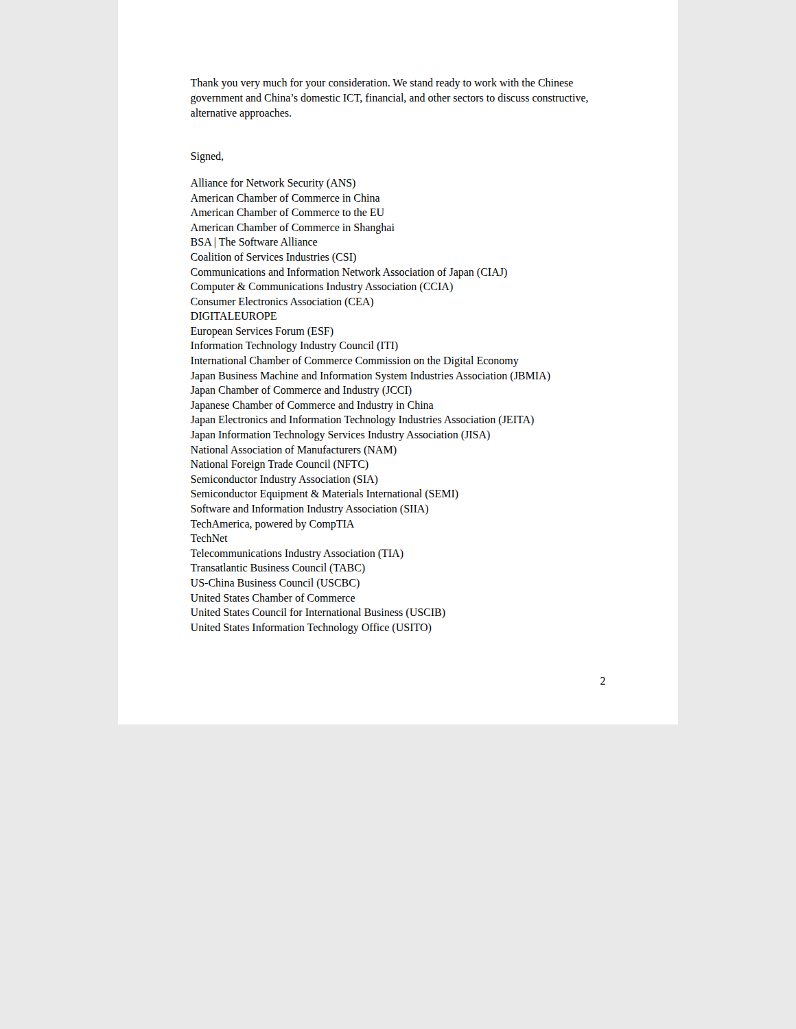Thank you very much for your consideration. We stand ready to work with the Chinese government and China’s domestic ICT, financial, and other sectors to discuss constructive, alternative approaches.
Signed,
Alliance for Network Security (ANS)
American Chamber of Commerce in China
American Chamber of Commerce to the EU
American Chamber of Commerce in Shanghai
BSA | The Software Alliance
Coalition of Services Industries (CSI)
Communications and Information Network Association of Japan (CIAJ)
Computer & Communications Industry Association (CCIA)
Consumer Electronics Association (CEA)
DIGITALEUROPE
European Services Forum (ESF)
Information Technology Industry Council (ITI)
International Chamber of Commerce Commission on the Digital Economy
Japan Business Machine and Information System Industries Association (JBMIA)
Japan Chamber of Commerce and Industry (JCCI)
Japanese Chamber of Commerce and Industry in China
Japan Electronics and Information Technology Industries Association (JEITA)
Japan Information Technology Services Industry Association (JISA)
National Association of Manufacturers (NAM)
National Foreign Trade Council (NFTC)
Semiconductor Industry Association (SIA)
Semiconductor Equipment & Materials International (SEMI)
Software and Information Industry Association (SIIA)
TechAmerica, powered by CompTIA
TechNet
Telecommunications Industry Association (TIA)
Transatlantic Business Council (TABC)
US-China Business Council (USCBC)
United States Chamber of Commerce
United States Council for International Business (USCIB)
United States Information Technology Office (USITO)
2